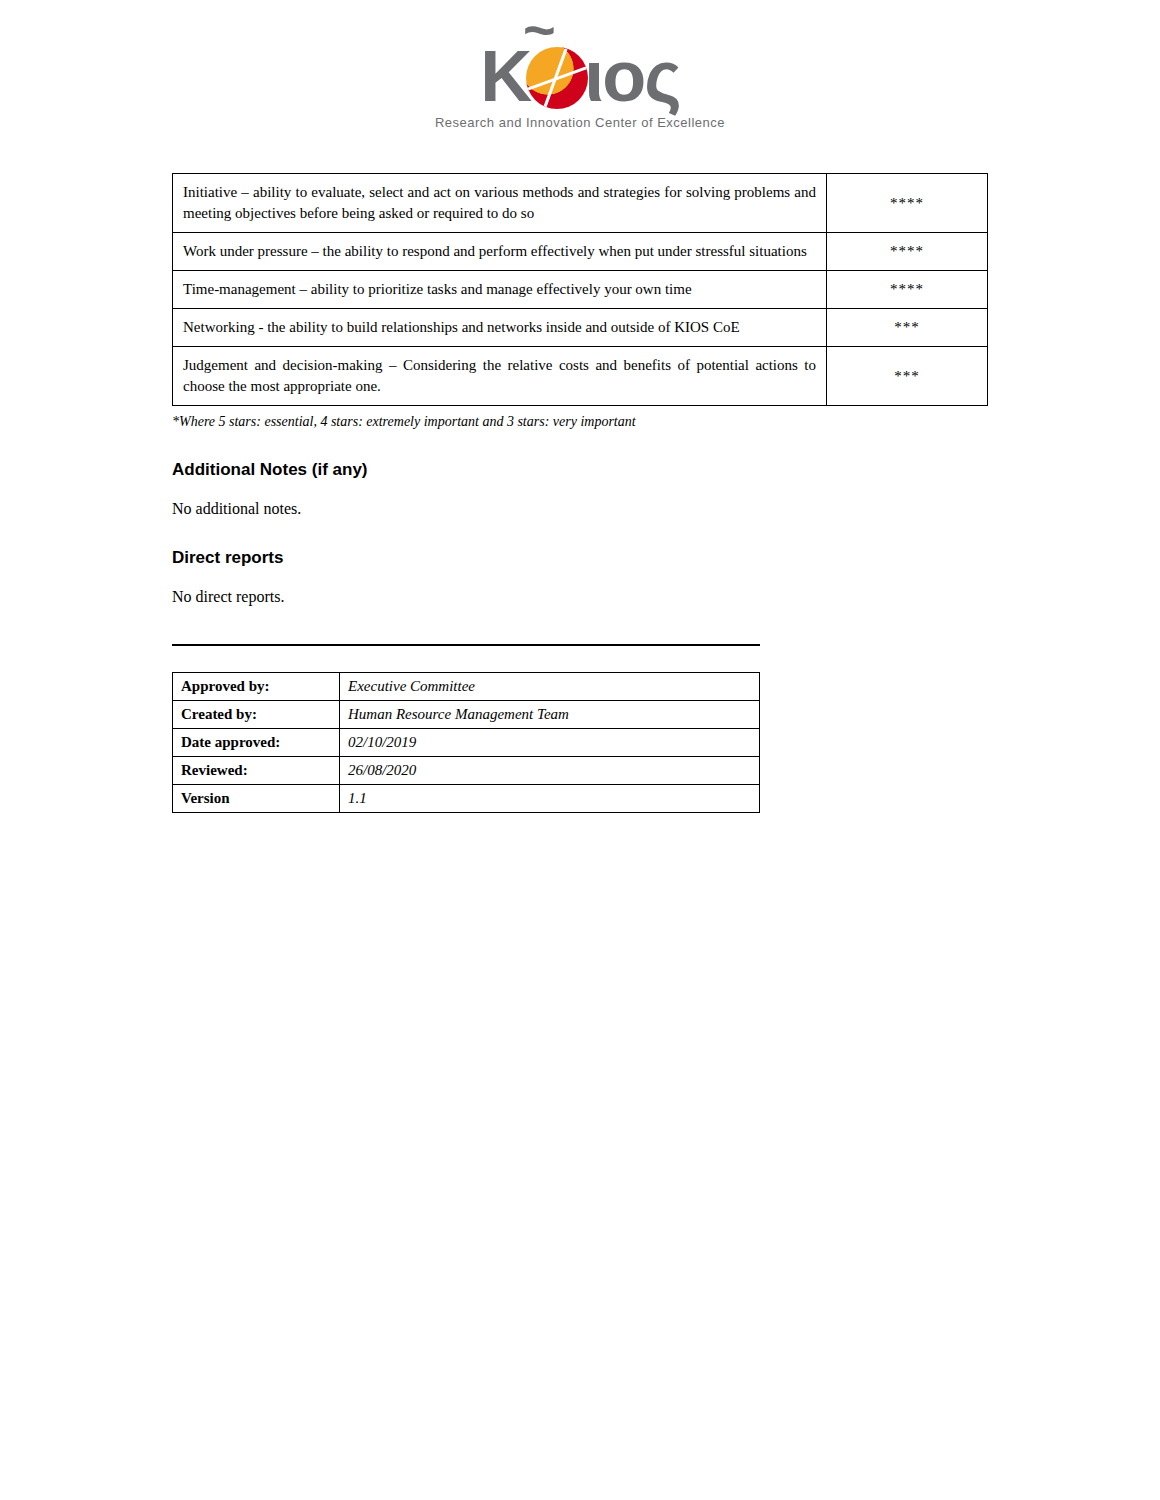K ιος~
Research and Innovation Center of Excellence
| Initiative – ability to evaluate, select and act on various methods and strategies for solving problems and meeting objectives before being asked or required to do so | **** |
| Work under pressure – the ability to respond and perform effectively when put under stressful situations | **** |
| Time-management – ability to prioritize tasks and manage effectively your own time | **** |
| Networking - the ability to build relationships and networks inside and outside of KIOS CoE | *** |
| Judgement and decision-making – Considering the relative costs and benefits of potential actions to choose the most appropriate one. | *** |
*Where 5 stars: essential, 4 stars: extremely important and 3 stars: very important
Additional Notes (if any)
No additional notes.
Direct reports
No direct reports.
| Approved by: | Executive Committee |
| Created by: | Human Resource Management Team |
| Date approved: | 02/10/2019 |
| Reviewed: | 26/08/2020 |
| Version | 1.1 |